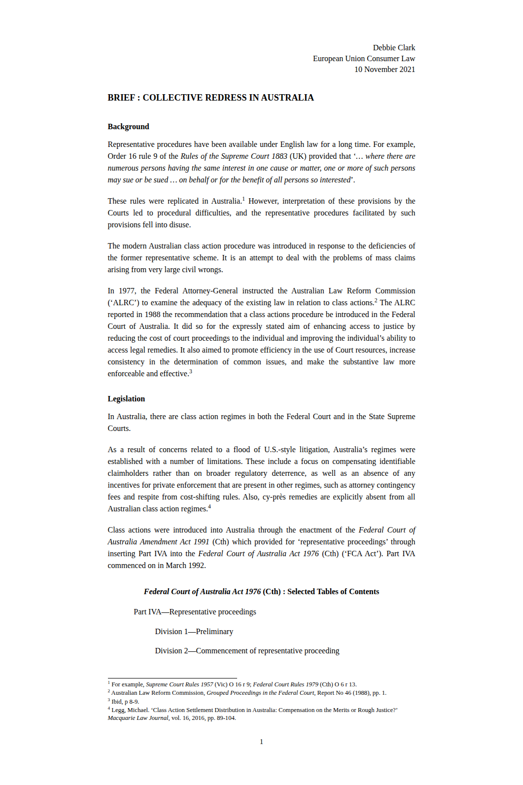Debbie Clark
European Union Consumer Law
10 November 2021
BRIEF : COLLECTIVE REDRESS IN AUSTRALIA
Background
Representative procedures have been available under English law for a long time. For example, Order 16 rule 9 of the Rules of the Supreme Court 1883 (UK) provided that ‘… where there are numerous persons having the same interest in one cause or matter, one or more of such persons may sue or be sued … on behalf or for the benefit of all persons so interested’.
These rules were replicated in Australia.1 However, interpretation of these provisions by the Courts led to procedural difficulties, and the representative procedures facilitated by such provisions fell into disuse.
The modern Australian class action procedure was introduced in response to the deficiencies of the former representative scheme. It is an attempt to deal with the problems of mass claims arising from very large civil wrongs.
In 1977, the Federal Attorney-General instructed the Australian Law Reform Commission (‘ALRC’) to examine the adequacy of the existing law in relation to class actions.2 The ALRC reported in 1988 the recommendation that a class actions procedure be introduced in the Federal Court of Australia. It did so for the expressly stated aim of enhancing access to justice by reducing the cost of court proceedings to the individual and improving the individual’s ability to access legal remedies. It also aimed to promote efficiency in the use of Court resources, increase consistency in the determination of common issues, and make the substantive law more enforceable and effective.3
Legislation
In Australia, there are class action regimes in both the Federal Court and in the State Supreme Courts.
As a result of concerns related to a flood of U.S.-style litigation, Australia’s regimes were established with a number of limitations. These include a focus on compensating identifiable claimholders rather than on broader regulatory deterrence, as well as an absence of any incentives for private enforcement that are present in other regimes, such as attorney contingency fees and respite from cost-shifting rules. Also, cy-près remedies are explicitly absent from all Australian class action regimes.4
Class actions were introduced into Australia through the enactment of the Federal Court of Australia Amendment Act 1991 (Cth) which provided for ‘representative proceedings’ through inserting Part IVA into the Federal Court of Australia Act 1976 (Cth) (‘FCA Act’). Part IVA commenced on in March 1992.
Federal Court of Australia Act 1976 (Cth) : Selected Tables of Contents
Part IVA—Representative proceedings
Division 1—Preliminary
Division 2—Commencement of representative proceeding
1 For example, Supreme Court Rules 1957 (Vic) O 16 r 9; Federal Court Rules 1979 (Cth) O 6 r 13.
2 Australian Law Reform Commission, Grouped Proceedings in the Federal Court, Report No 46 (1988), pp. 1.
3 Ibid, p 8-9.
4 Legg, Michael. ‘Class Action Settlement Distribution in Australia: Compensation on the Merits or Rough Justice?’ Macquarie Law Journal, vol. 16, 2016, pp. 89-104.
1